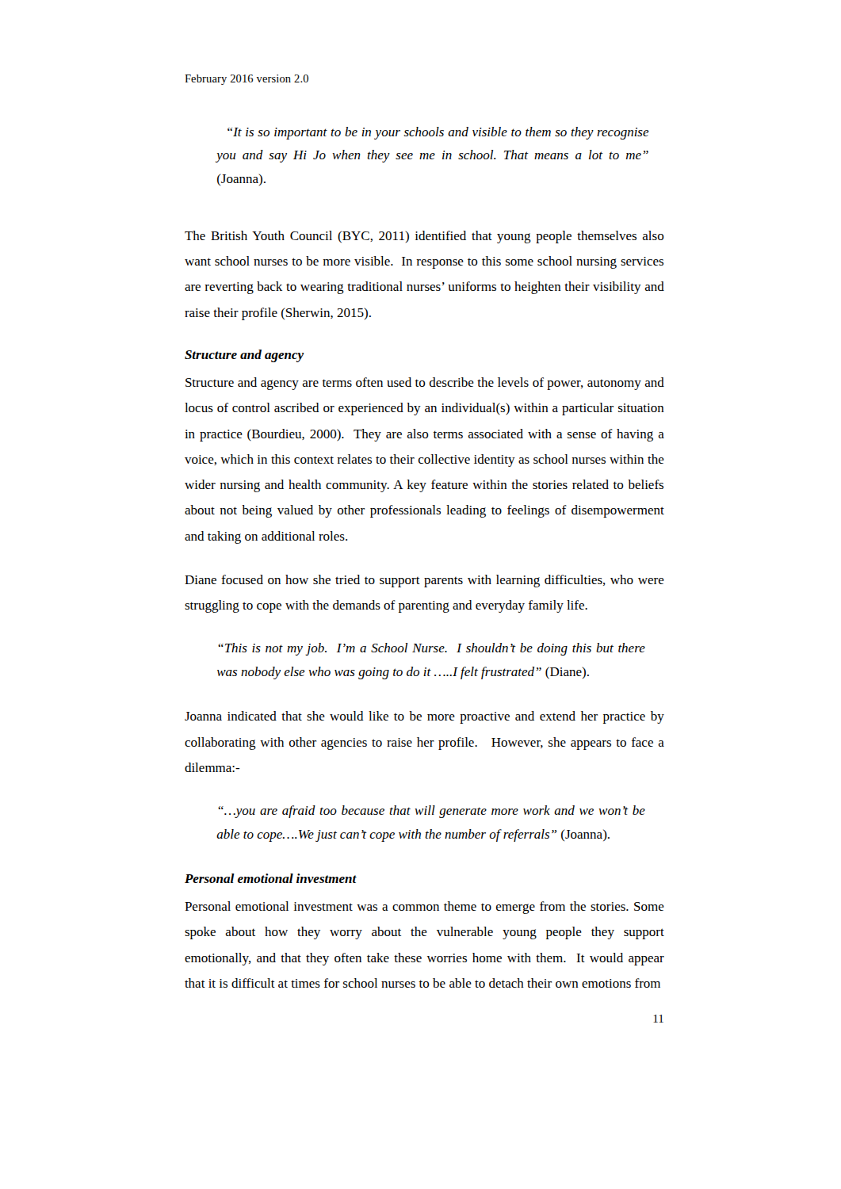February 2016 version 2.0
“It is so important to be in your schools and visible to them so they recognise you and say Hi Jo when they see me in school. That means a lot to me” (Joanna).
The British Youth Council (BYC, 2011) identified that young people themselves also want school nurses to be more visible. In response to this some school nursing services are reverting back to wearing traditional nurses’ uniforms to heighten their visibility and raise their profile (Sherwin, 2015).
Structure and agency
Structure and agency are terms often used to describe the levels of power, autonomy and locus of control ascribed or experienced by an individual(s) within a particular situation in practice (Bourdieu, 2000). They are also terms associated with a sense of having a voice, which in this context relates to their collective identity as school nurses within the wider nursing and health community. A key feature within the stories related to beliefs about not being valued by other professionals leading to feelings of disempowerment and taking on additional roles.
Diane focused on how she tried to support parents with learning difficulties, who were struggling to cope with the demands of parenting and everyday family life.
“This is not my job. I’m a School Nurse. I shouldn’t be doing this but there was nobody else who was going to do it …..I felt frustrated” (Diane).
Joanna indicated that she would like to be more proactive and extend her practice by collaborating with other agencies to raise her profile. However, she appears to face a dilemma:-
“…you are afraid too because that will generate more work and we won’t be able to cope….We just can’t cope with the number of referrals” (Joanna).
Personal emotional investment
Personal emotional investment was a common theme to emerge from the stories. Some spoke about how they worry about the vulnerable young people they support emotionally, and that they often take these worries home with them. It would appear that it is difficult at times for school nurses to be able to detach their own emotions from
11